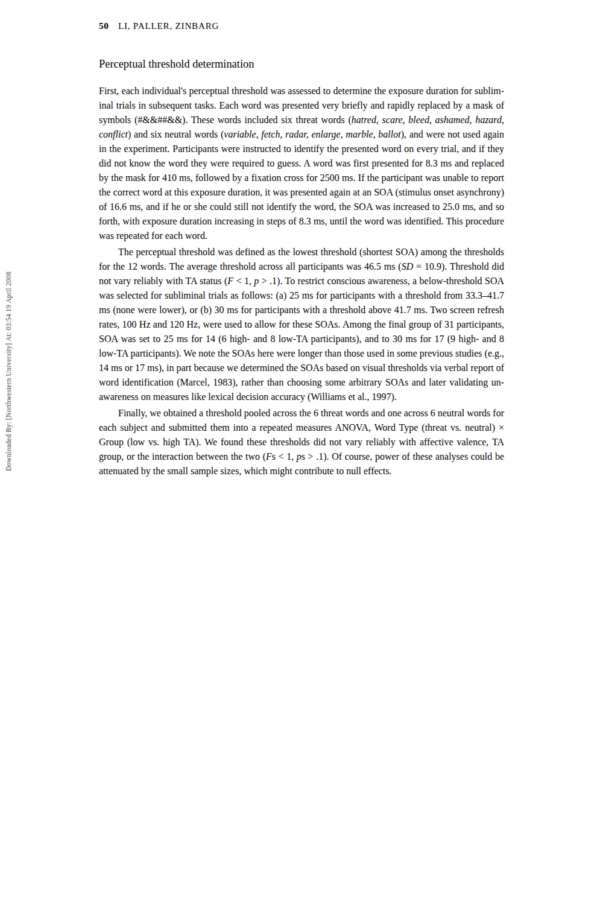Downloaded By: [Northwestern University] At: 03:54 19 April 2008
50 LI, PALLER, ZINBARG
Perceptual threshold determination
First, each individual's perceptual threshold was assessed to determine the exposure duration for subliminal trials in subsequent tasks. Each word was presented very briefly and rapidly replaced by a mask of symbols (#&&##&&). These words included six threat words (hatred, scare, bleed, ashamed, hazard, conflict) and six neutral words (variable, fetch, radar, enlarge, marble, ballot), and were not used again in the experiment. Participants were instructed to identify the presented word on every trial, and if they did not know the word they were required to guess. A word was first presented for 8.3 ms and replaced by the mask for 410 ms, followed by a fixation cross for 2500 ms. If the participant was unable to report the correct word at this exposure duration, it was presented again at an SOA (stimulus onset asynchrony) of 16.6 ms, and if he or she could still not identify the word, the SOA was increased to 25.0 ms, and so forth, with exposure duration increasing in steps of 8.3 ms, until the word was identified. This procedure was repeated for each word.
The perceptual threshold was defined as the lowest threshold (shortest SOA) among the thresholds for the 12 words. The average threshold across all participants was 46.5 ms (SD = 10.9). Threshold did not vary reliably with TA status (F < 1, p > .1). To restrict conscious awareness, a below-threshold SOA was selected for subliminal trials as follows: (a) 25 ms for participants with a threshold from 33.3–41.7 ms (none were lower), or (b) 30 ms for participants with a threshold above 41.7 ms. Two screen refresh rates, 100 Hz and 120 Hz, were used to allow for these SOAs. Among the final group of 31 participants, SOA was set to 25 ms for 14 (6 high- and 8 low-TA participants), and to 30 ms for 17 (9 high- and 8 low-TA participants). We note the SOAs here were longer than those used in some previous studies (e.g., 14 ms or 17 ms), in part because we determined the SOAs based on visual thresholds via verbal report of word identification (Marcel, 1983), rather than choosing some arbitrary SOAs and later validating unawareness on measures like lexical decision accuracy (Williams et al., 1997).
Finally, we obtained a threshold pooled across the 6 threat words and one across 6 neutral words for each subject and submitted them into a repeated measures ANOVA, Word Type (threat vs. neutral) × Group (low vs. high TA). We found these thresholds did not vary reliably with affective valence, TA group, or the interaction between the two (Fs < 1, ps > .1). Of course, power of these analyses could be attenuated by the small sample sizes, which might contribute to null effects.